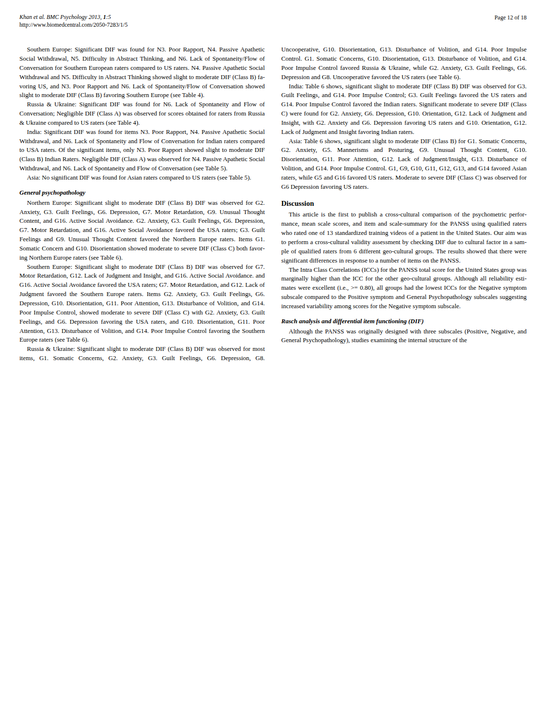Khan et al. BMC Psychology 2013, 1:5
http://www.biomedcentral.com/2050-7283/1/5
Page 12 of 18
Southern Europe: Significant DIF was found for N3. Poor Rapport, N4. Passive Apathetic Social Withdrawal, N5. Difficulty in Abstract Thinking, and N6. Lack of Spontaneity/Flow of Conversation for Southern European raters compared to US raters. N4. Passive Apathetic Social Withdrawal and N5. Difficulty in Abstract Thinking showed slight to moderate DIF (Class B) favoring US, and N3. Poor Rapport and N6. Lack of Spontaneity/Flow of Conversation showed slight to moderate DIF (Class B) favoring Southern Europe (see Table 4).
Russia & Ukraine: Significant DIF was found for N6. Lack of Spontaneity and Flow of Conversation; Negligible DIF (Class A) was observed for scores obtained for raters from Russia & Ukraine compared to US raters (see Table 4).
India: Significant DIF was found for items N3. Poor Rapport, N4. Passive Apathetic Social Withdrawal, and N6. Lack of Spontaneity and Flow of Conversation for Indian raters compared to USA raters. Of the significant items, only N3. Poor Rapport showed slight to moderate DIF (Class B) Indian Raters. Negligible DIF (Class A) was observed for N4. Passive Apathetic Social Withdrawal, and N6. Lack of Spontaneity and Flow of Conversation (see Table 5).
Asia: No significant DIF was found for Asian raters compared to US raters (see Table 5).
General psychopathology
Northern Europe: Significant slight to moderate DIF (Class B) DIF was observed for G2. Anxiety, G3. Guilt Feelings, G6. Depression, G7. Motor Retardation, G9. Unusual Thought Content, and G16. Active Social Avoidance. G2. Anxiety, G3. Guilt Feelings, G6. Depression, G7. Motor Retardation, and G16. Active Social Avoidance favored the USA raters; G3. Guilt Feelings and G9. Unusual Thought Content favored the Northern Europe raters. Items G1. Somatic Concern and G10. Disorientation showed moderate to severe DIF (Class C) both favoring Northern Europe raters (see Table 6).
Southern Europe: Significant slight to moderate DIF (Class B) DIF was observed for G7. Motor Retardation, G12. Lack of Judgment and Insight, and G16. Active Social Avoidance. and G16. Active Social Avoidance favored the USA raters; G7. Motor Retardation, and G12. Lack of Judgment favored the Southern Europe raters. Items G2. Anxiety, G3. Guilt Feelings, G6. Depression, G10. Disorientation, G11. Poor Attention, G13. Disturbance of Volition, and G14. Poor Impulse Control, showed moderate to severe DIF (Class C) with G2. Anxiety, G3. Guilt Feelings, and G6. Depression favoring the USA raters, and G10. Disorientation, G11. Poor Attention, G13. Disturbance of Volition, and G14. Poor Impulse Control favoring the Southern Europe raters (see Table 6).
Russia & Ukraine: Significant slight to moderate DIF (Class B) DIF was observed for most items, G1. Somatic Concerns, G2. Anxiety, G3. Guilt Feelings, G6. Depression, G8. Uncooperative, G10. Disorientation, G13. Disturbance of Volition, and G14. Poor Impulse Control. G1. Somatic Concerns, G10. Disorientation, G13. Disturbance of Volition, and G14. Poor Impulse Control favored Russia & Ukraine, while G2. Anxiety, G3. Guilt Feelings, G6. Depression and G8. Uncooperative favored the US raters (see Table 6).
India: Table 6 shows, significant slight to moderate DIF (Class B) DIF was observed for G3. Guilt Feelings, and G14. Poor Impulse Control; G3. Guilt Feelings favored the US raters and G14. Poor Impulse Control favored the Indian raters. Significant moderate to severe DIF (Class C) were found for G2. Anxiety, G6. Depression, G10. Orientation, G12. Lack of Judgment and Insight, with G2. Anxiety and G6. Depression favoring US raters and G10. Orientation, G12. Lack of Judgment and Insight favoring Indian raters.
Asia: Table 6 shows, significant slight to moderate DIF (Class B) for G1. Somatic Concerns, G2. Anxiety, G5. Mannerisms and Posturing, G9. Unusual Thought Content, G10. Disorientation, G11. Poor Attention, G12. Lack of Judgment/Insight, G13. Disturbance of Volition, and G14. Poor Impulse Control. G1, G9, G10, G11, G12, G13, and G14 favored Asian raters, while G5 and G16 favored US raters. Moderate to severe DIF (Class C) was observed for G6 Depression favoring US raters.
Discussion
This article is the first to publish a cross-cultural comparison of the psychometric performance, mean scale scores, and item and scale-summary for the PANSS using qualified raters who rated one of 13 standardized training videos of a patient in the United States. Our aim was to perform a cross-cultural validity assessment by checking DIF due to cultural factor in a sample of qualified raters from 6 different geo-cultural groups. The results showed that there were significant differences in response to a number of items on the PANSS.
The Intra Class Correlations (ICCs) for the PANSS total score for the United States group was marginally higher than the ICC for the other geo-cultural groups. Although all reliability estimates were excellent (i.e., >= 0.80), all groups had the lowest ICCs for the Negative symptom subscale compared to the Positive symptom and General Psychopathology subscales suggesting increased variability among scores for the Negative symptom subscale.
Rasch analysis and differential item functioning (DIF)
Although the PANSS was originally designed with three subscales (Positive, Negative, and General Psychopathology), studies examining the internal structure of the